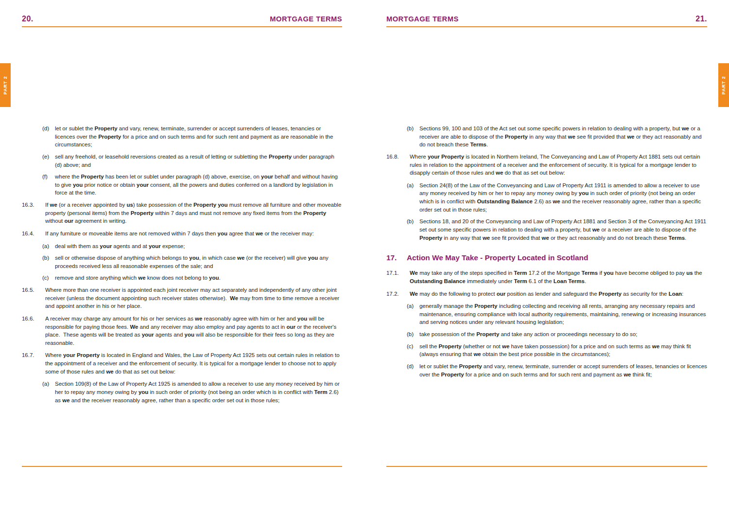20. MORTGAGE TERMS
PART 2
(d)
let or sublet the Property and vary, renew, terminate, surrender or accept surrenders of leases, tenancies or licences over the Property for a price and on such terms and for such rent and payment as are reasonable in the circumstances;
(e)
sell any freehold, or leasehold reversions created as a result of letting or subletting the Property under paragraph (d) above; and
(f)
where the Property has been let or sublet under paragraph (d) above, exercise, on your behalf and without having to give you prior notice or obtain your consent, all the powers and duties conferred on a landlord by legislation in force at the time.
16.3.
If we (or a receiver appointed by us) take possession of the Property you must remove all furniture and other moveable property (personal items) from the Property within 7 days and must not remove any fixed items from the Property without our agreement in writing.
16.4.
If any furniture or moveable items are not removed within 7 days then you agree that we or the receiver may:
(a)
deal with them as your agents and at your expense;
(b)
sell or otherwise dispose of anything which belongs to you, in which case we (or the receiver) will give you any proceeds received less all reasonable expenses of the sale; and
(c)
remove and store anything which we know does not belong to you.
16.5.
Where more than one receiver is appointed each joint receiver may act separately and independently of any other joint receiver (unless the document appointing such receiver states otherwise). We may from time to time remove a receiver and appoint another in his or her place.
16.6.
A receiver may charge any amount for his or her services as we reasonably agree with him or her and you will be responsible for paying those fees. We and any receiver may also employ and pay agents to act in our or the receiver's place. These agents will be treated as your agents and you will also be responsible for their fees so long as they are reasonable.
16.7.
Where your Property is located in England and Wales, the Law of Property Act 1925 sets out certain rules in relation to the appointment of a receiver and the enforcement of security. It is typical for a mortgage lender to choose not to apply some of those rules and we do that as set out below:
(a)
Section 109(8) of the Law of Property Act 1925 is amended to allow a receiver to use any money received by him or her to repay any money owing by you in such order of priority (not being an order which is in conflict with Term 2.6) as we and the receiver reasonably agree, rather than a specific order set out in those rules;
MORTGAGE TERMS 21.
PART 2
(b)
Sections 99, 100 and 103 of the Act set out some specific powers in relation to dealing with a property, but we or a receiver are able to dispose of the Property in any way that we see fit provided that we or they act reasonably and do not breach these Terms.
16.8.
Where your Property is located in Northern Ireland, The Conveyancing and Law of Property Act 1881 sets out certain rules in relation to the appointment of a receiver and the enforcement of security. It is typical for a mortgage lender to disapply certain of those rules and we do that as set out below:
(a)
Section 24(8) of the Law of the Conveyancing and Law of Property Act 1911 is amended to allow a receiver to use any money received by him or her to repay any money owing by you in such order of priority (not being an order which is in conflict with Outstanding Balance 2.6) as we and the receiver reasonably agree, rather than a specific order set out in those rules;
(b)
Sections 18, and 20 of the Conveyancing and Law of Property Act 1881 and Section 3 of the Conveyancing Act 1911 set out some specific powers in relation to dealing with a property, but we or a receiver are able to dispose of the Property in any way that we see fit provided that we or they act reasonably and do not breach these Terms.
17. Action We May Take - Property Located in Scotland
17.1.
We may take any of the steps specified in Term 17.2 of the Mortgage Terms if you have become obliged to pay us the Outstanding Balance immediately under Term 6.1 of the Loan Terms.
17.2.
We may do the following to protect our position as lender and safeguard the Property as security for the Loan:
(a)
generally manage the Property including collecting and receiving all rents, arranging any necessary repairs and maintenance, ensuring compliance with local authority requirements, maintaining, renewing or increasing insurances and serving notices under any relevant housing legislation;
(b)
take possession of the Property and take any action or proceedings necessary to do so;
(c)
sell the Property (whether or not we have taken possession) for a price and on such terms as we may think fit (always ensuring that we obtain the best price possible in the circumstances);
(d)
let or sublet the Property and vary, renew, terminate, surrender or accept surrenders of leases, tenancies or licences over the Property for a price and on such terms and for such rent and payment as we think fit;